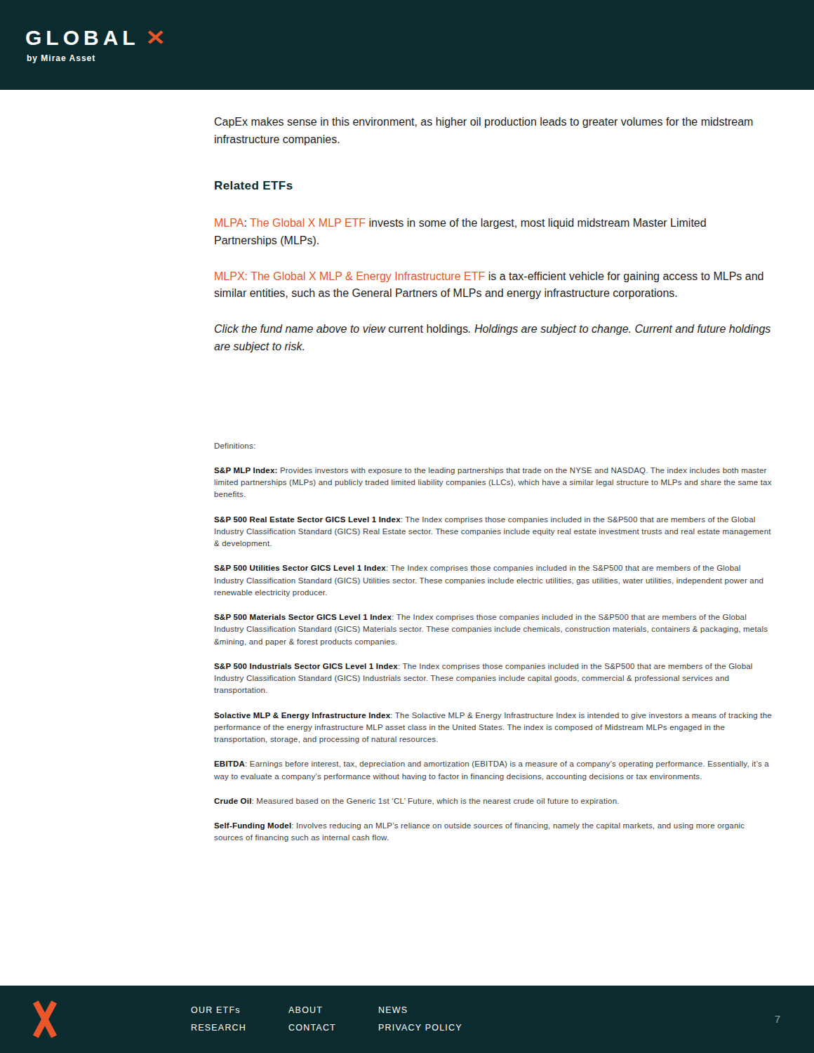GLOBAL✕
by Mirae Asset
CapEx makes sense in this environment, as higher oil production leads to greater volumes for the midstream infrastructure companies.
Related ETFs
MLPA: The Global X MLP ETF invests in some of the largest, most liquid midstream Master Limited Partnerships (MLPs).
MLPX: The Global X MLP & Energy Infrastructure ETF is a tax-efficient vehicle for gaining access to MLPs and similar entities, such as the General Partners of MLPs and energy infrastructure corporations.
Click the fund name above to view current holdings. Holdings are subject to change. Current and future holdings are subject to risk.
Definitions:
S&P MLP Index: Provides investors with exposure to the leading partnerships that trade on the NYSE and NASDAQ. The index includes both master limited partnerships (MLPs) and publicly traded limited liability companies (LLCs), which have a similar legal structure to MLPs and share the same tax benefits.
S&P 500 Real Estate Sector GICS Level 1 Index: The Index comprises those companies included in the S&P500 that are members of the Global Industry Classification Standard (GICS) Real Estate sector. These companies include equity real estate investment trusts and real estate management & development.
S&P 500 Utilities Sector GICS Level 1 Index: The Index comprises those companies included in the S&P500 that are members of the Global Industry Classification Standard (GICS) Utilities sector. These companies include electric utilities, gas utilities, water utilities, independent power and renewable electricity producer.
S&P 500 Materials Sector GICS Level 1 Index: The Index comprises those companies included in the S&P500 that are members of the Global Industry Classification Standard (GICS) Materials sector. These companies include chemicals, construction materials, containers & packaging, metals &mining, and paper & forest products companies.
S&P 500 Industrials Sector GICS Level 1 Index: The Index comprises those companies included in the S&P500 that are members of the Global Industry Classification Standard (GICS) Industrials sector. These companies include capital goods, commercial & professional services and transportation.
Solactive MLP & Energy Infrastructure Index: The Solactive MLP & Energy Infrastructure Index is intended to give investors a means of tracking the performance of the energy infrastructure MLP asset class in the United States. The index is composed of Midstream MLPs engaged in the transportation, storage, and processing of natural resources.
EBITDA: Earnings before interest, tax, depreciation and amortization (EBITDA) is a measure of a company’s operating performance. Essentially, it’s a way to evaluate a company’s performance without having to factor in financing decisions, accounting decisions or tax environments.
Crude Oil: Measured based on the Generic 1st ‘CL’ Future, which is the nearest crude oil future to expiration.
Self-Funding Model: Involves reducing an MLP’s reliance on outside sources of financing, namely the capital markets, and using more organic sources of financing such as internal cash flow.
OUR ETFs ABOUT NEWS RESEARCH CONTACT PRIVACY POLICY
7